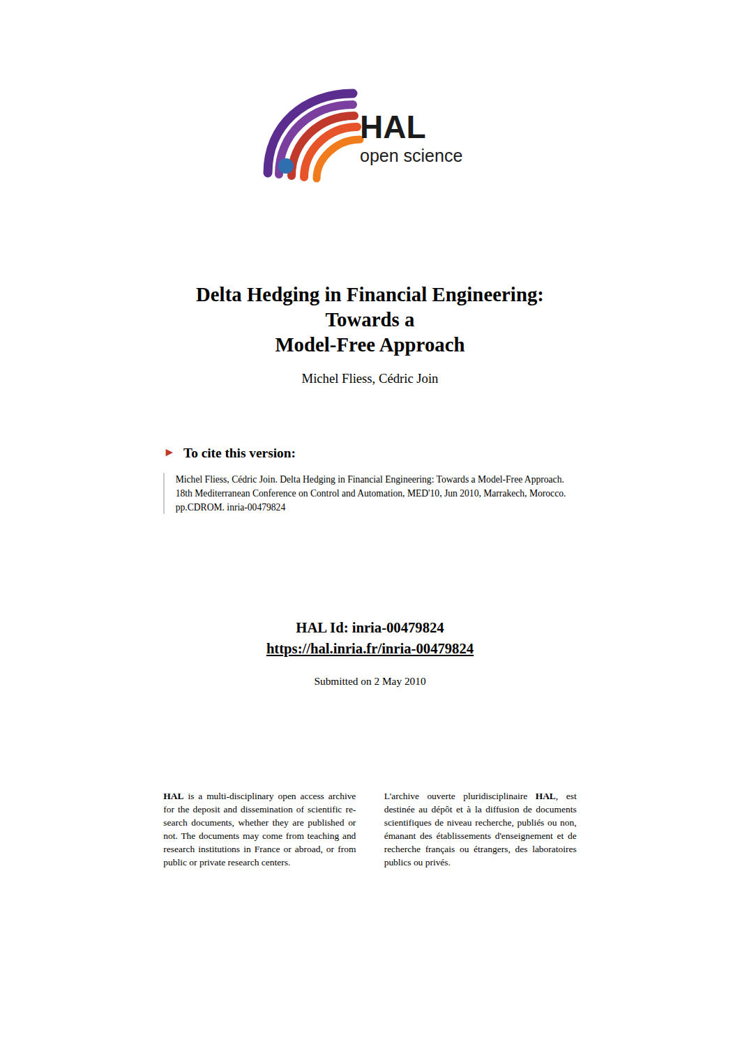HAL open science
Delta Hedging in Financial Engineering: Towards a
Model-Free Approach
Michel Fliess, Cédric Join
►To cite this version:
Michel Fliess, Cédric Join. Delta Hedging in Financial Engineering: Towards a Model-Free Approach. 18th Mediterranean Conference on Control and Automation, MED'10, Jun 2010, Marrakech, Morocco. pp.CDROM. inria-00479824
HAL Id: inria-00479824
https://hal.inria.fr/inria-00479824
Submitted on 2 May 2010
HAL is a multi-disciplinary open access archive for the deposit and dissemination of scientific research documents, whether they are published or not. The documents may come from teaching and research institutions in France or abroad, or from public or private research centers.
L'archive ouverte pluridisciplinaire HAL, est destinée au dépôt et à la diffusion de documents scientifiques de niveau recherche, publiés ou non, émanant des établissements d'enseignement et de recherche français ou étrangers, des laboratoires publics ou privés.